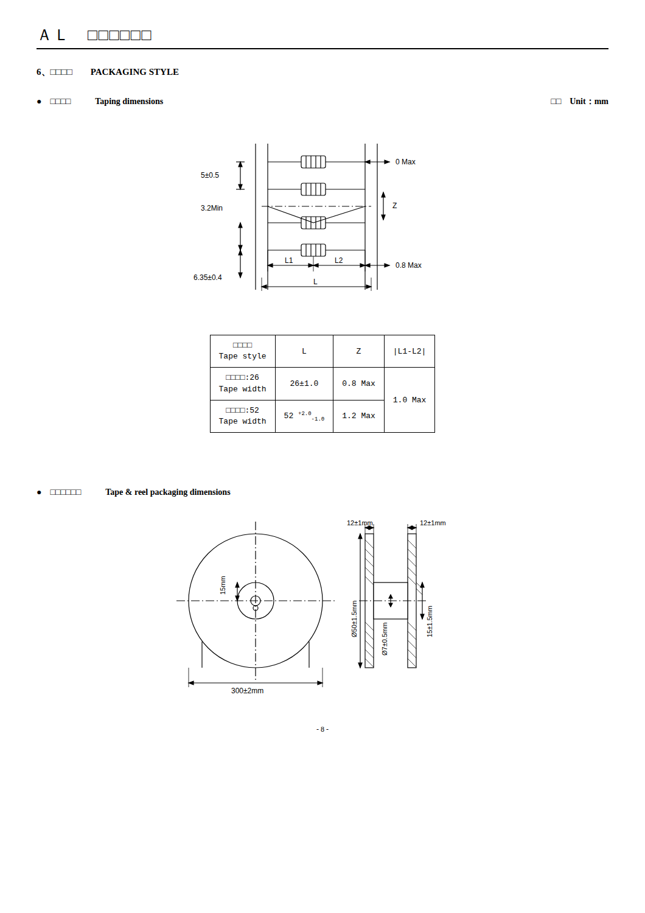ＡＬ　□□□□□□
6、□□□□　　PACKAGING STYLE
● □□□□ Taping dimensions □□　Unit：mm
5±0.5 3.2Min 6.35±0.4 0 Max Z 0.8 Max L1 L2 L
| □□□□ Tape style | L | Z | /L1-L2/ |
| --- | --- | --- | --- |
| □□□□:26 Tape width | 26±1.0 | 0.8 Max | 1.0 Max |
| □□□□:52 Tape width | 52 +2.0 -1.0 | 1.2 Max |
● □□□□□□ Tape & reel packaging dimensions
15mm 300±2mm 12±1mm 12±1mm Ø50±1.5mm Ø7±0.5mm 15±1.5mm
- 8 -